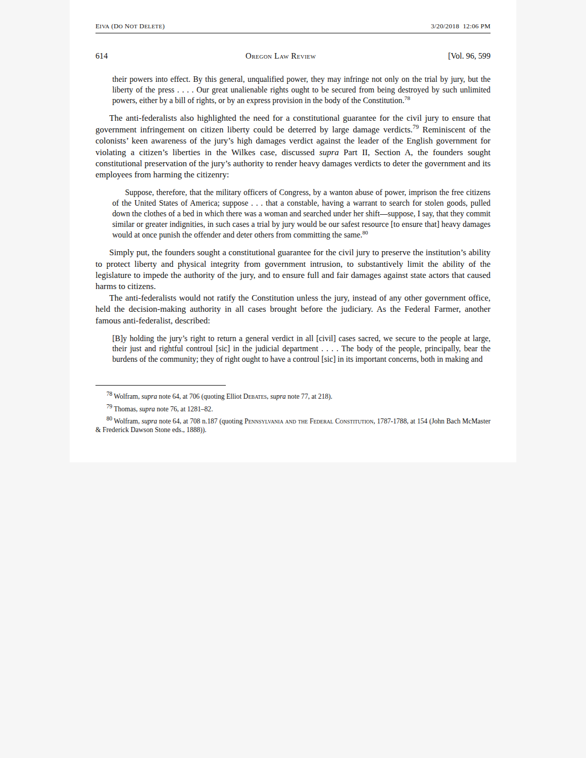EIVA (DO NOT DELETE) 3/20/2018 12:06 PM
614 Oregon Law Review [Vol. 96, 599
their powers into effect. By this general, unqualified power, they may infringe not only on the trial by jury, but the liberty of the press . . . . Our great unalienable rights ought to be secured from being destroyed by such unlimited powers, either by a bill of rights, or by an express provision in the body of the Constitution.78
The anti-federalists also highlighted the need for a constitutional guarantee for the civil jury to ensure that government infringement on citizen liberty could be deterred by large damage verdicts.79 Reminiscent of the colonists’ keen awareness of the jury’s high damages verdict against the leader of the English government for violating a citizen’s liberties in the Wilkes case, discussed supra Part II, Section A, the founders sought constitutional preservation of the jury’s authority to render heavy damages verdicts to deter the government and its employees from harming the citizenry:
Suppose, therefore, that the military officers of Congress, by a wanton abuse of power, imprison the free citizens of the United States of America; suppose . . . that a constable, having a warrant to search for stolen goods, pulled down the clothes of a bed in which there was a woman and searched under her shift—suppose, I say, that they commit similar or greater indignities, in such cases a trial by jury would be our safest resource [to ensure that] heavy damages would at once punish the offender and deter others from committing the same.80
Simply put, the founders sought a constitutional guarantee for the civil jury to preserve the institution’s ability to protect liberty and physical integrity from government intrusion, to substantively limit the ability of the legislature to impede the authority of the jury, and to ensure full and fair damages against state actors that caused harms to citizens.
The anti-federalists would not ratify the Constitution unless the jury, instead of any other government office, held the decision-making authority in all cases brought before the judiciary. As the Federal Farmer, another famous anti-federalist, described:
[B]y holding the jury’s right to return a general verdict in all [civil] cases sacred, we secure to the people at large, their just and rightful controul [sic] in the judicial department . . . . The body of the people, principally, bear the burdens of the community; they of right ought to have a controul [sic] in its important concerns, both in making and
78 Wolfram, supra note 64, at 706 (quoting Elliot Debates, supra note 77, at 218).
79 Thomas, supra note 76, at 1281–82.
80 Wolfram, supra note 64, at 708 n.187 (quoting Pennsylvania and the Federal Constitution, 1787-1788, at 154 (John Bach McMaster & Frederick Dawson Stone eds., 1888)).